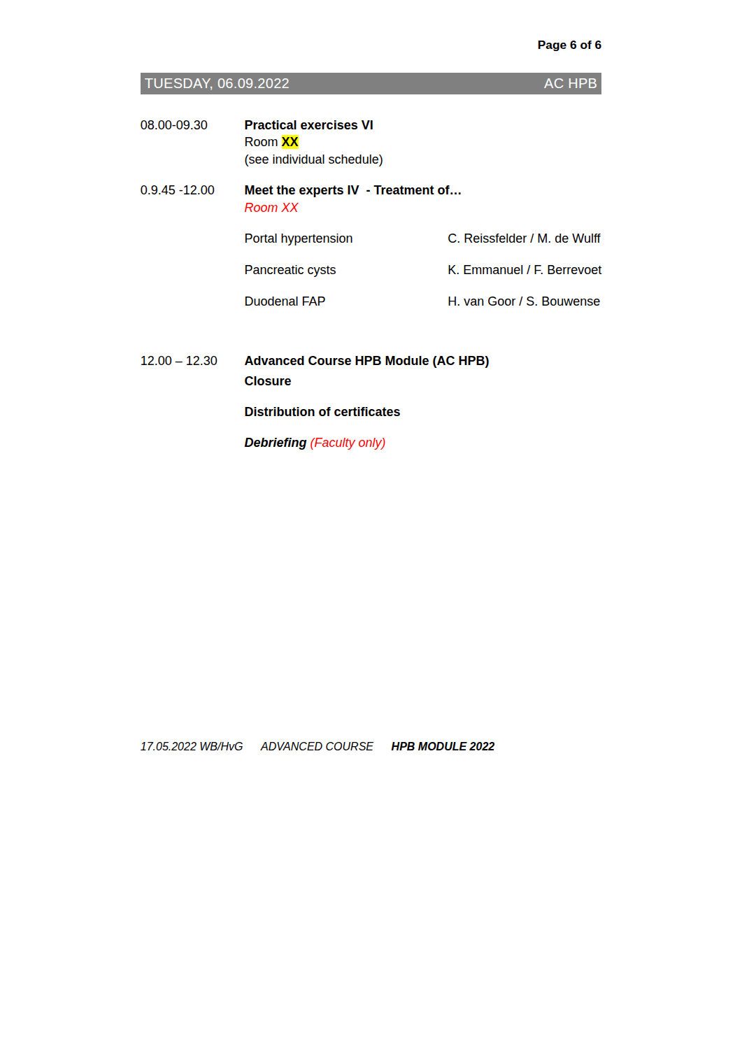Page 6 of 6
TUESDAY, 06.09.2022 AC HPB
| 08.00-09.30 | Practical exercises VI Room XX (see individual schedule) |
| 0.9.45 -12.00 | Meet the experts IV - Treatment of… Room XX / Portal hypertension / C. Reissfelder / M. de Wulff / / Pancreatic cysts / K. Emmanuel / F. Berrevoet / / Duodenal FAP / H. van Goor / S. Bouwense / |
| 12.00 – 12.30 | Advanced Course HPB Module (AC HPB) Closure Distribution of certificates Debriefing (Faculty only) |
17.05.2022 WB/HvG ADVANCED COURSE HPB MODULE 2022